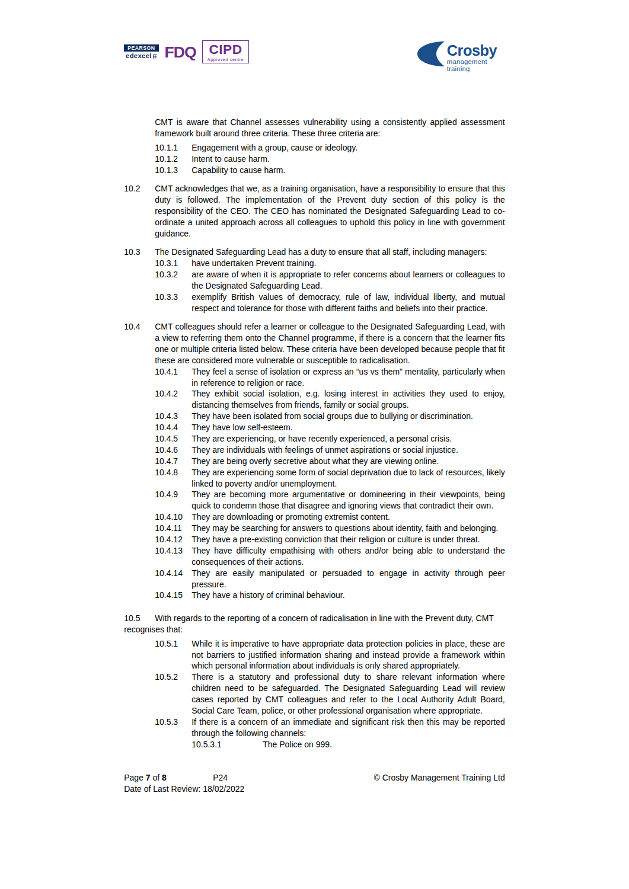PEARSON
edexcel
FDQ
CIPD
Approved centre
Crosby
management training
CMT is aware that Channel assesses vulnerability using a consistently applied assessment framework built around three criteria. These three criteria are:
10.1.1
Engagement with a group, cause or ideology.
10.1.2
Intent to cause harm.
10.1.3
Capability to cause harm.
10.2
CMT acknowledges that we, as a training organisation, have a responsibility to ensure that this duty is followed. The implementation of the Prevent duty section of this policy is the responsibility of the CEO. The CEO has nominated the Designated Safeguarding Lead to co-ordinate a united approach across all colleagues to uphold this policy in line with government guidance.
10.3
The Designated Safeguarding Lead has a duty to ensure that all staff, including managers:
10.3.1
have undertaken Prevent training.
10.3.2
are aware of when it is appropriate to refer concerns about learners or colleagues to the Designated Safeguarding Lead.
10.3.3
exemplify British values of democracy, rule of law, individual liberty, and mutual respect and tolerance for those with different faiths and beliefs into their practice.
10.4
CMT colleagues should refer a learner or colleague to the Designated Safeguarding Lead, with a view to referring them onto the Channel programme, if there is a concern that the learner fits one or multiple criteria listed below. These criteria have been developed because people that fit these are considered more vulnerable or susceptible to radicalisation.
10.4.1
They feel a sense of isolation or express an “us vs them” mentality, particularly when in reference to religion or race.
10.4.2
They exhibit social isolation, e.g. losing interest in activities they used to enjoy, distancing themselves from friends, family or social groups.
10.4.3
They have been isolated from social groups due to bullying or discrimination.
10.4.4
They have low self-esteem.
10.4.5
They are experiencing, or have recently experienced, a personal crisis.
10.4.6
They are individuals with feelings of unmet aspirations or social injustice.
10.4.7
They are being overly secretive about what they are viewing online.
10.4.8
They are experiencing some form of social deprivation due to lack of resources, likely linked to poverty and/or unemployment.
10.4.9
They are becoming more argumentative or domineering in their viewpoints, being quick to condemn those that disagree and ignoring views that contradict their own.
10.4.10
They are downloading or promoting extremist content.
10.4.11
They may be searching for answers to questions about identity, faith and belonging.
10.4.12
They have a pre-existing conviction that their religion or culture is under threat.
10.4.13
They have difficulty empathising with others and/or being able to understand the consequences of their actions.
10.4.14
They are easily manipulated or persuaded to engage in activity through peer pressure.
10.4.15
They have a history of criminal behaviour.
10.5
With regards to the reporting of a concern of radicalisation in line with the Prevent duty, CMT
recognises that:
10.5.1
While it is imperative to have appropriate data protection policies in place, these are not barriers to justified information sharing and instead provide a framework within which personal information about individuals is only shared appropriately.
10.5.2
There is a statutory and professional duty to share relevant information where children need to be safeguarded. The Designated Safeguarding Lead will review cases reported by CMT colleagues and refer to the Local Authority Adult Board, Social Care Team, police, or other professional organisation where appropriate.
10.5.3
If there is a concern of an immediate and significant risk then this may be reported through the following channels:
10.5.3.1
The Police on 999.
Page 7 of 8
P24
© Crosby Management Training Ltd
Date of Last Review: 18/02/2022